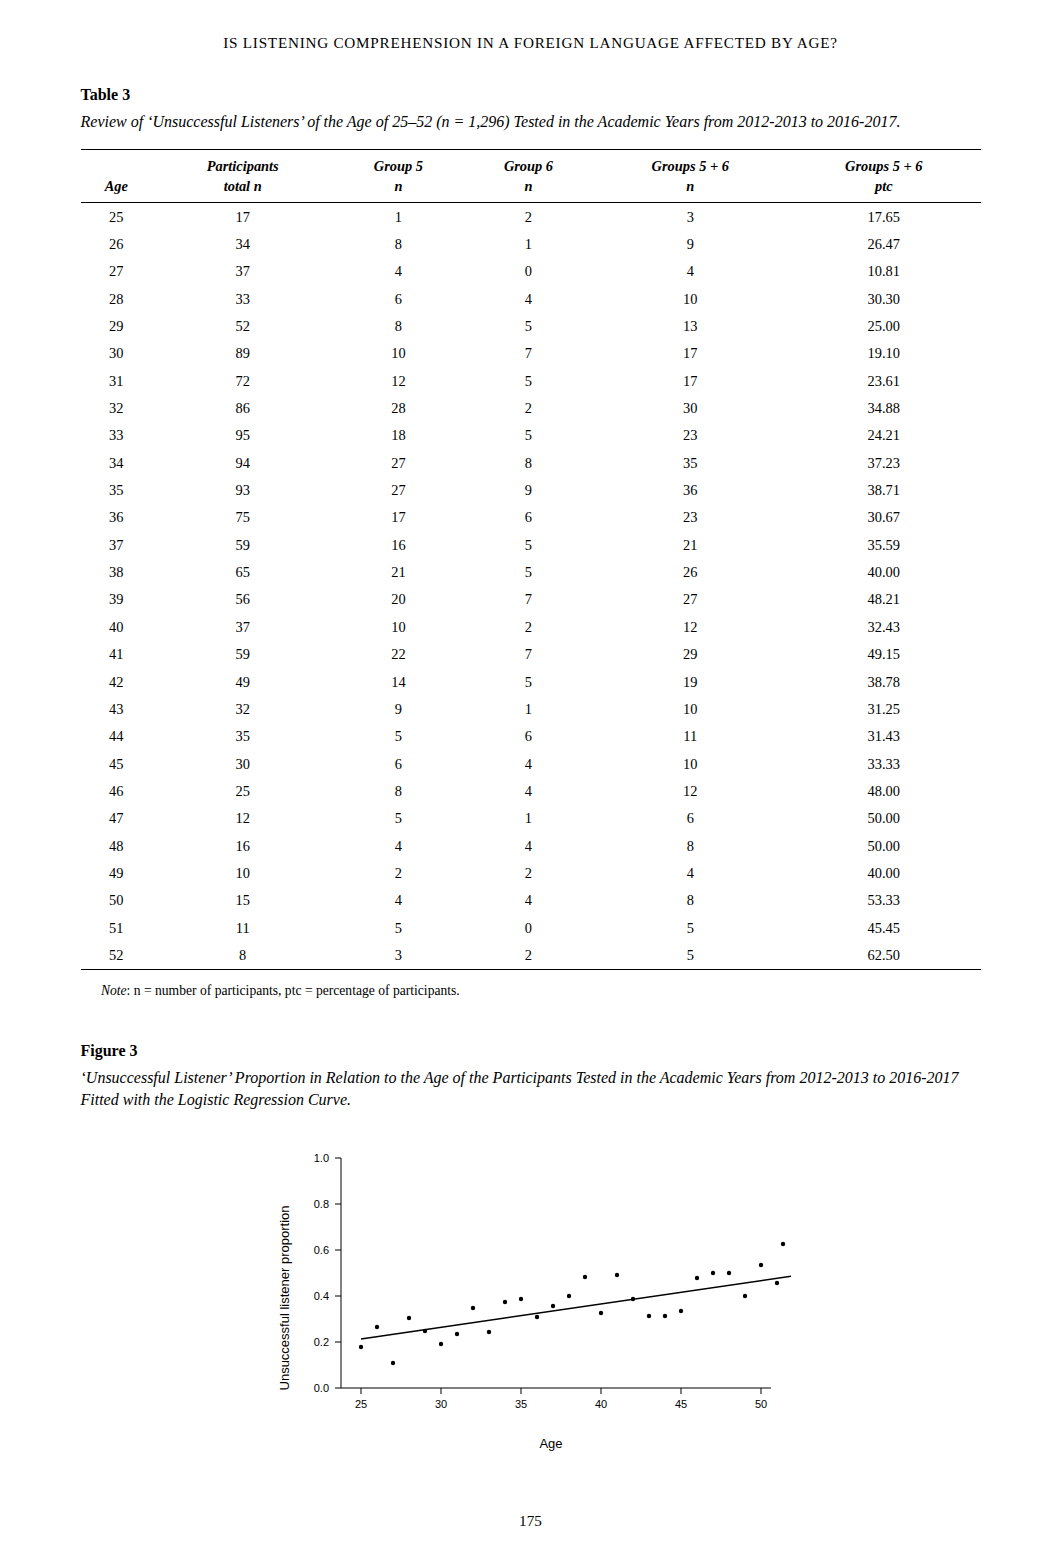IS LISTENING COMPREHENSION IN A FOREIGN LANGUAGE AFFECTED BY AGE?
Table 3
Review of ‘Unsuccessful Listeners’ of the Age of 25–52 (n = 1,296) Tested in the Academic Years from 2012-2013 to 2016-2017.
| Age | Participants total n | Group 5 n | Group 6 n | Groups 5 + 6 n | Groups 5 + 6 ptc |
| --- | --- | --- | --- | --- | --- |
| 25 | 17 | 1 | 2 | 3 | 17.65 |
| 26 | 34 | 8 | 1 | 9 | 26.47 |
| 27 | 37 | 4 | 0 | 4 | 10.81 |
| 28 | 33 | 6 | 4 | 10 | 30.30 |
| 29 | 52 | 8 | 5 | 13 | 25.00 |
| 30 | 89 | 10 | 7 | 17 | 19.10 |
| 31 | 72 | 12 | 5 | 17 | 23.61 |
| 32 | 86 | 28 | 2 | 30 | 34.88 |
| 33 | 95 | 18 | 5 | 23 | 24.21 |
| 34 | 94 | 27 | 8 | 35 | 37.23 |
| 35 | 93 | 27 | 9 | 36 | 38.71 |
| 36 | 75 | 17 | 6 | 23 | 30.67 |
| 37 | 59 | 16 | 5 | 21 | 35.59 |
| 38 | 65 | 21 | 5 | 26 | 40.00 |
| 39 | 56 | 20 | 7 | 27 | 48.21 |
| 40 | 37 | 10 | 2 | 12 | 32.43 |
| 41 | 59 | 22 | 7 | 29 | 49.15 |
| 42 | 49 | 14 | 5 | 19 | 38.78 |
| 43 | 32 | 9 | 1 | 10 | 31.25 |
| 44 | 35 | 5 | 6 | 11 | 31.43 |
| 45 | 30 | 6 | 4 | 10 | 33.33 |
| 46 | 25 | 8 | 4 | 12 | 48.00 |
| 47 | 12 | 5 | 1 | 6 | 50.00 |
| 48 | 16 | 4 | 4 | 8 | 50.00 |
| 49 | 10 | 2 | 2 | 4 | 40.00 |
| 50 | 15 | 4 | 4 | 8 | 53.33 |
| 51 | 11 | 5 | 0 | 5 | 45.45 |
| 52 | 8 | 3 | 2 | 5 | 62.50 |
Note: n = number of participants, ptc = percentage of participants.
Figure 3
‘Unsuccessful Listener’ Proportion in Relation to the Age of the Participants Tested in the Academic Years from 2012-2013 to 2016-2017 Fitted with the Logistic Regression Curve.
Unsuccessful listener proportion Age 1.0 0.8 0.6 0.4 0.2 0.0 25 30 35 40 45 50
175